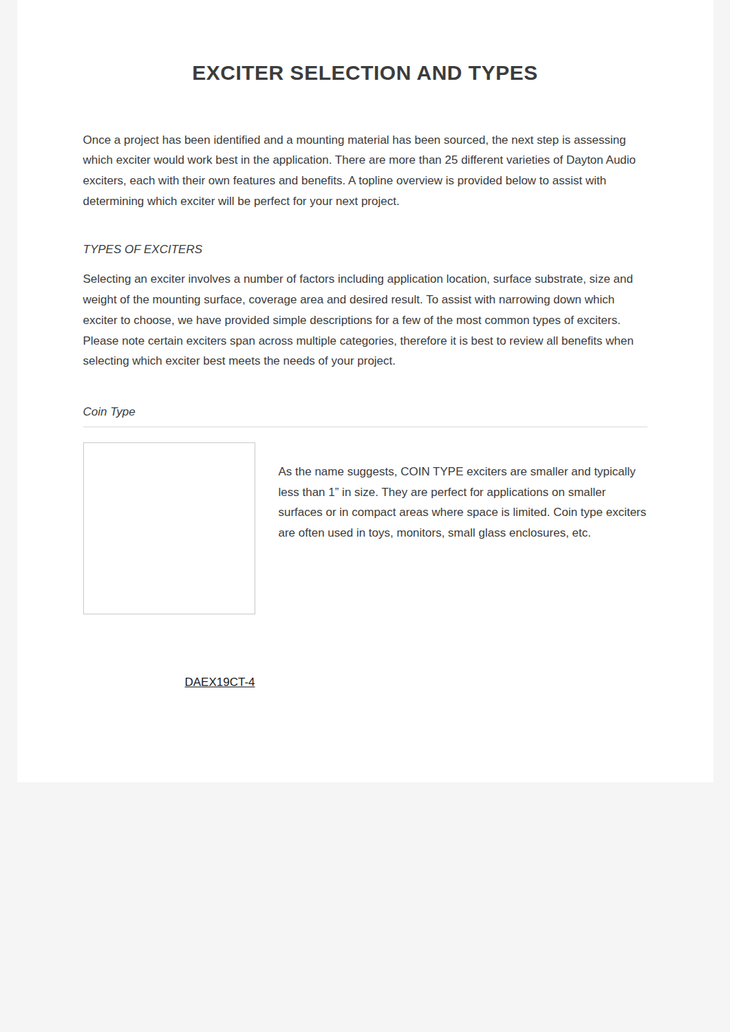EXCITER SELECTION AND TYPES
Once a project has been identified and a mounting material has been sourced, the next step is assessing which exciter would work best in the application. There are more than 25 different varieties of Dayton Audio exciters, each with their own features and benefits. A topline overview is provided below to assist with determining which exciter will be perfect for your next project.
TYPES OF EXCITERS
Selecting an exciter involves a number of factors including application location, surface substrate, size and weight of the mounting surface, coverage area and desired result. To assist with narrowing down which exciter to choose, we have provided simple descriptions for a few of the most common types of exciters. Please note certain exciters span across multiple categories, therefore it is best to review all benefits when selecting which exciter best meets the needs of your project.
Coin Type
As the name suggests, COIN TYPE exciters are smaller and typically less than 1” in size. They are perfect for applications on smaller surfaces or in compact areas where space is limited. Coin type exciters are often used in toys, monitors, small glass enclosures, etc.
DAEX19CT-4